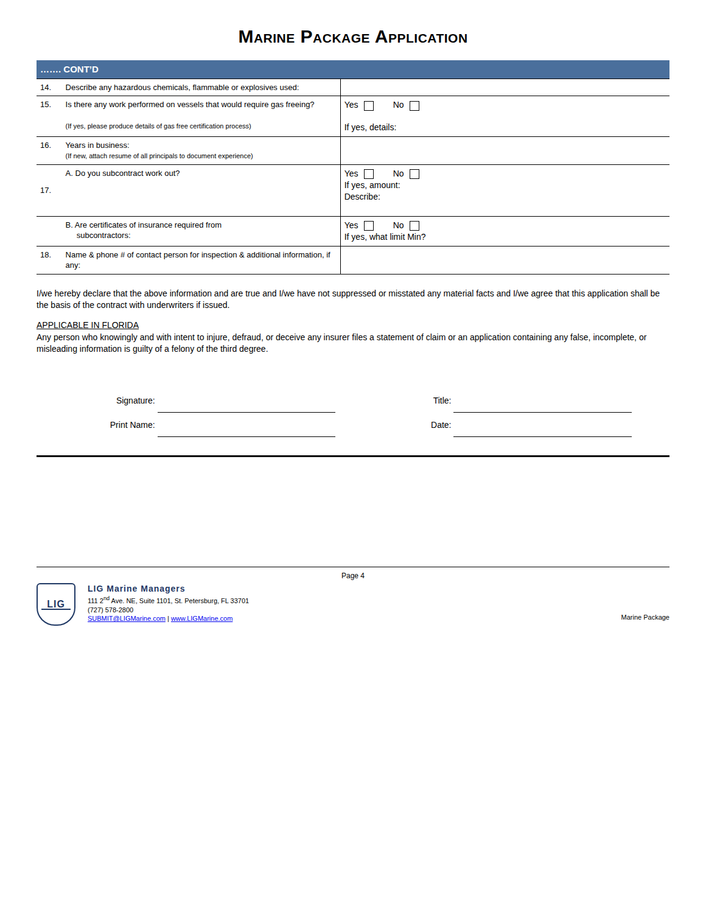Marine Package Application
| ……. CONT’D |
| 14. | Describe any hazardous chemicals, flammable or explosives used: | |
| 15. | Is there any work performed on vessels that would require gas freeing? (If yes, please produce details of gas free certification process) | Yes No If yes, details: |
| 16. | Years in business: (If new, attach resume of all principals to document experience) | |
| 17. | A. Do you subcontract work out? | Yes No If yes, amount: Describe: |
| | B. Are certificates of insurance required from subcontractors: | Yes No If yes, what limit Min? |
| 18. | Name & phone # of contact person for inspection & additional information, if any: | |
I/we hereby declare that the above information and are true and I/we have not suppressed or misstated any material facts and I/we agree that this application shall be the basis of the contract with underwriters if issued.
APPLICABLE IN FLORIDA
Any person who knowingly and with intent to injure, defraud, or deceive any insurer files a statement of claim or an application containing any false, incomplete, or misleading information is guilty of a felony of the third degree.
| Signature: | | | Title: | |
| Print Name: | | | Date: | |
Page 4
LIG
LIG Marine Managers
111 2nd Ave. NE, Suite 1101, St. Petersburg, FL 33701
(727) 578-2800
SUBMIT@LIGMarine.com | www.LIGMarine.com
Marine Package